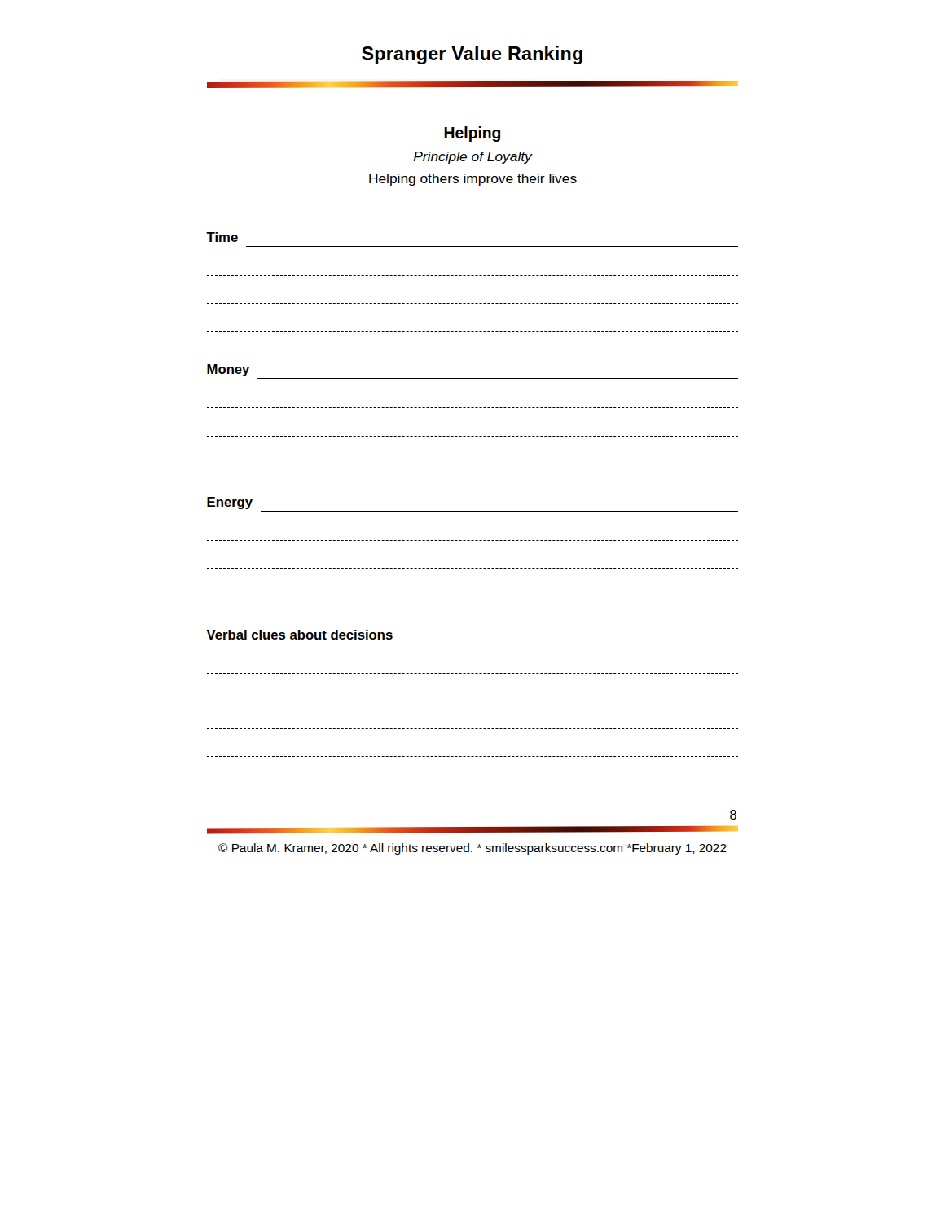Spranger Value Ranking
Helping
Principle of Loyalty
Helping others improve their lives
Time
Money
Energy
Verbal clues about decisions
8
© Paula M. Kramer, 2020 * All rights reserved. * smilessparksuccess.com *February 1, 2022